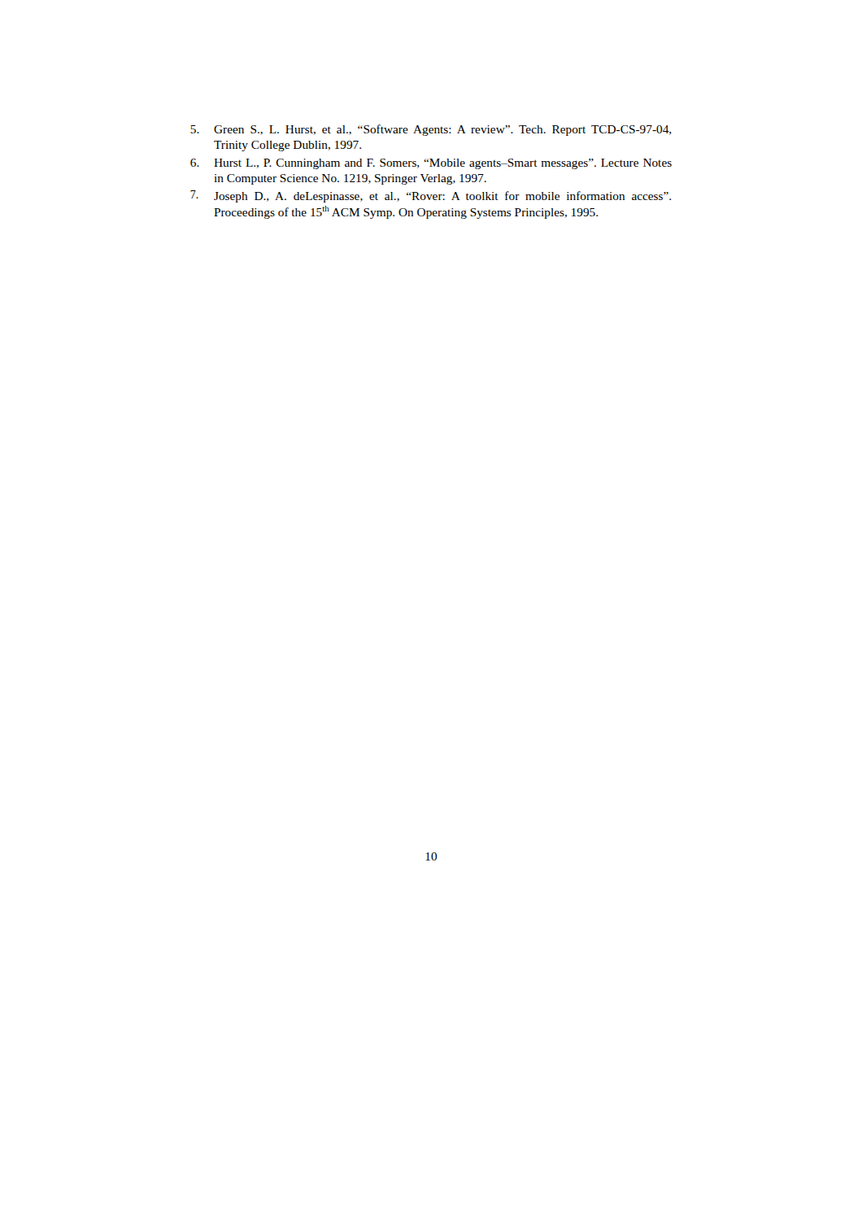5. Green S., L. Hurst, et al., “Software Agents: A review”. Tech. Report TCD-CS-97-04, Trinity College Dublin, 1997.
6. Hurst L., P. Cunningham and F. Somers, “Mobile agents–Smart messages”. Lecture Notes in Computer Science No. 1219, Springer Verlag, 1997.
7. Joseph D., A. deLespinasse, et al., “Rover: A toolkit for mobile information access”. Proceedings of the 15th ACM Symp. On Operating Systems Principles, 1995.
10